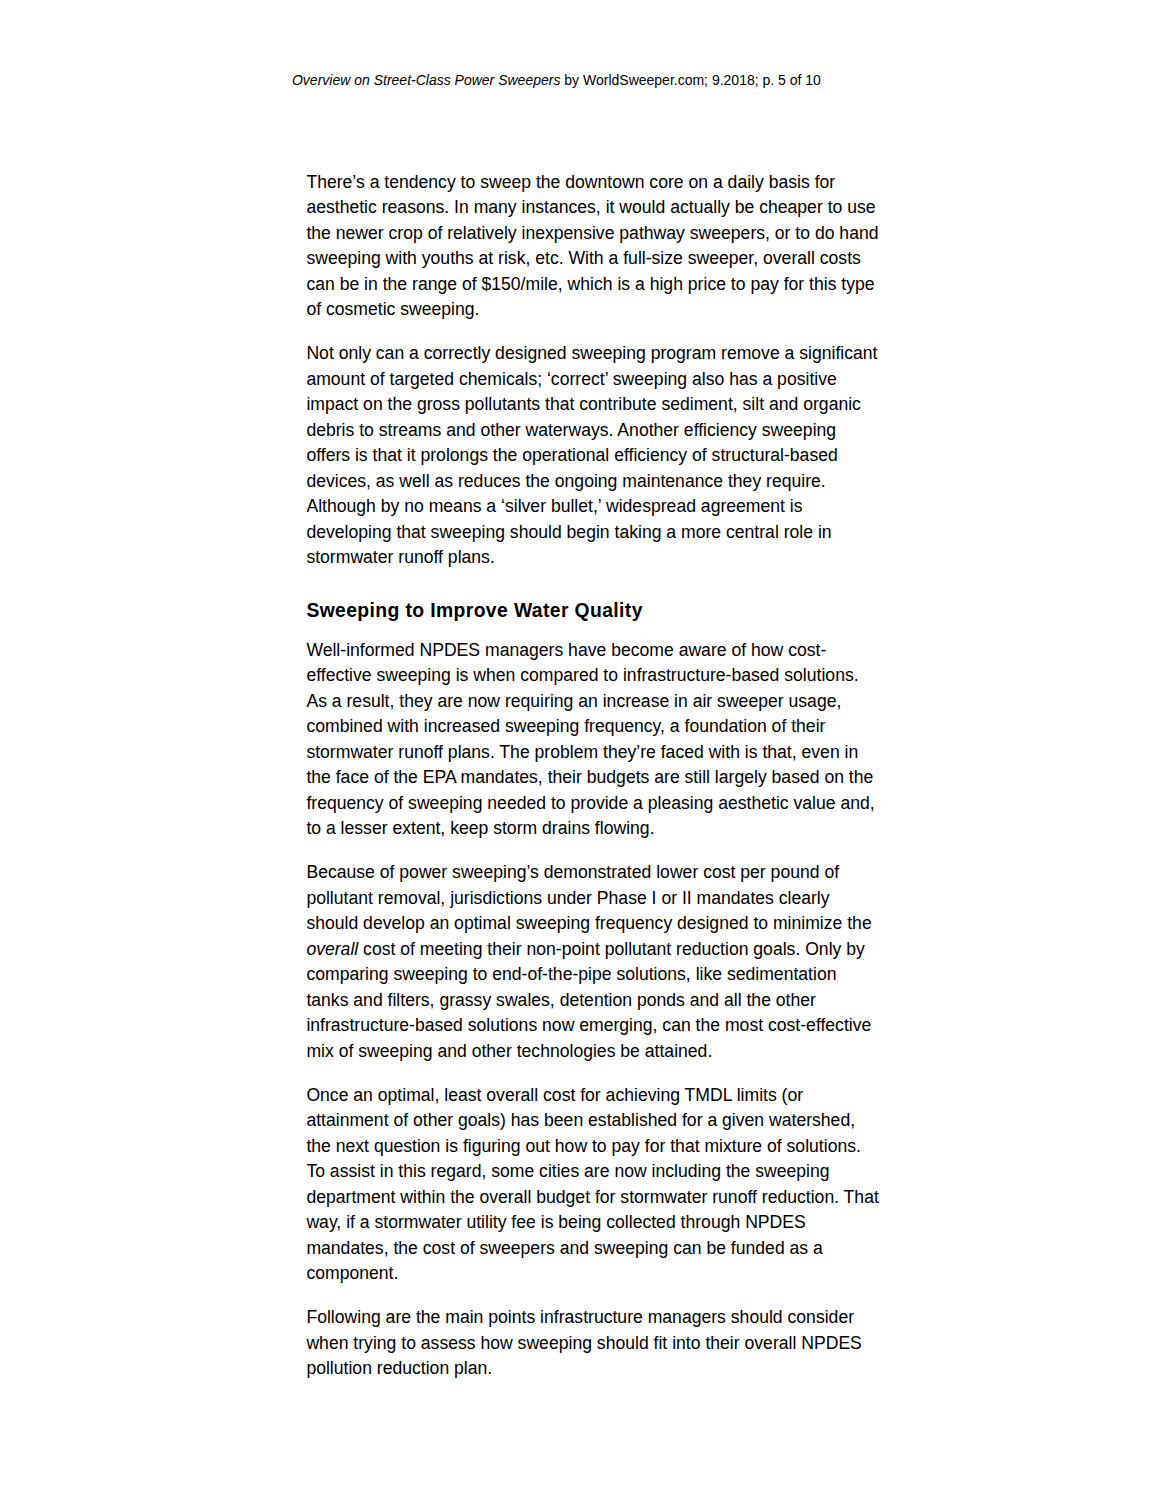Overview on Street-Class Power Sweepers by WorldSweeper.com; 9.2018; p. 5 of 10
There’s a tendency to sweep the downtown core on a daily basis for aesthetic reasons. In many instances, it would actually be cheaper to use the newer crop of relatively inexpensive pathway sweepers, or to do hand sweeping with youths at risk, etc. With a full-size sweeper, overall costs can be in the range of $150/mile, which is a high price to pay for this type of cosmetic sweeping.
Not only can a correctly designed sweeping program remove a significant amount of targeted chemicals; ‘correct’ sweeping also has a positive impact on the gross pollutants that contribute sediment, silt and organic debris to streams and other waterways. Another efficiency sweeping offers is that it prolongs the operational efficiency of structural-based devices, as well as reduces the ongoing maintenance they require. Although by no means a ‘silver bullet,’ widespread agreement is developing that sweeping should begin taking a more central role in stormwater runoff plans.
Sweeping to Improve Water Quality
Well-informed NPDES managers have become aware of how cost-effective sweeping is when compared to infrastructure-based solutions. As a result, they are now requiring an increase in air sweeper usage, combined with increased sweeping frequency, a foundation of their stormwater runoff plans. The problem they’re faced with is that, even in the face of the EPA mandates, their budgets are still largely based on the frequency of sweeping needed to provide a pleasing aesthetic value and, to a lesser extent, keep storm drains flowing.
Because of power sweeping’s demonstrated lower cost per pound of pollutant removal, jurisdictions under Phase I or II mandates clearly should develop an optimal sweeping frequency designed to minimize the overall cost of meeting their non-point pollutant reduction goals. Only by comparing sweeping to end-of-the-pipe solutions, like sedimentation tanks and filters, grassy swales, detention ponds and all the other infrastructure-based solutions now emerging, can the most cost-effective mix of sweeping and other technologies be attained.
Once an optimal, least overall cost for achieving TMDL limits (or attainment of other goals) has been established for a given watershed, the next question is figuring out how to pay for that mixture of solutions. To assist in this regard, some cities are now including the sweeping department within the overall budget for stormwater runoff reduction. That way, if a stormwater utility fee is being collected through NPDES mandates, the cost of sweepers and sweeping can be funded as a component.
Following are the main points infrastructure managers should consider when trying to assess how sweeping should fit into their overall NPDES pollution reduction plan.